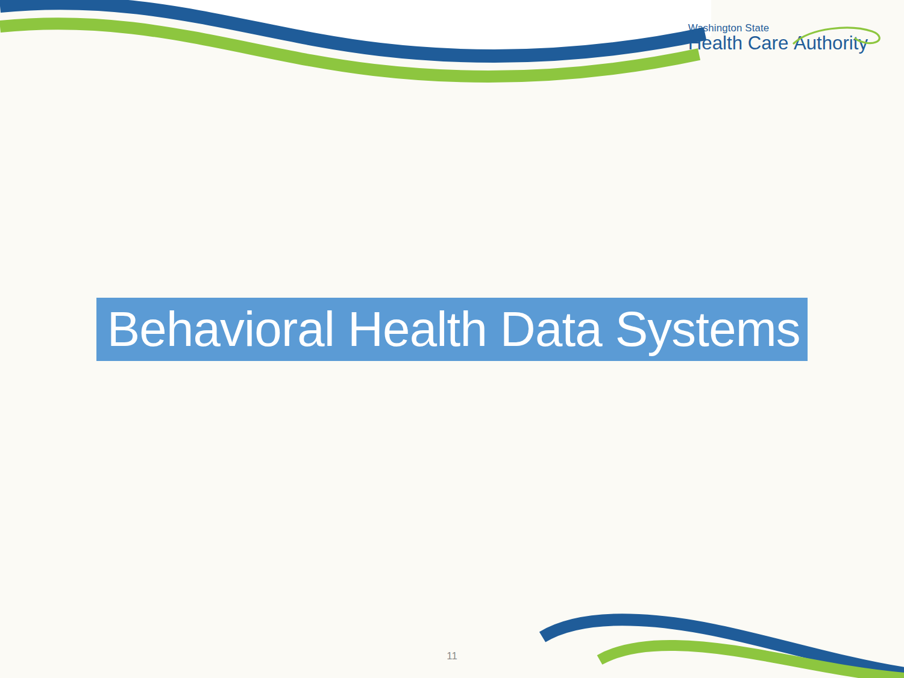Washington State
Health Care Authority
Behavioral Health Data Systems
11